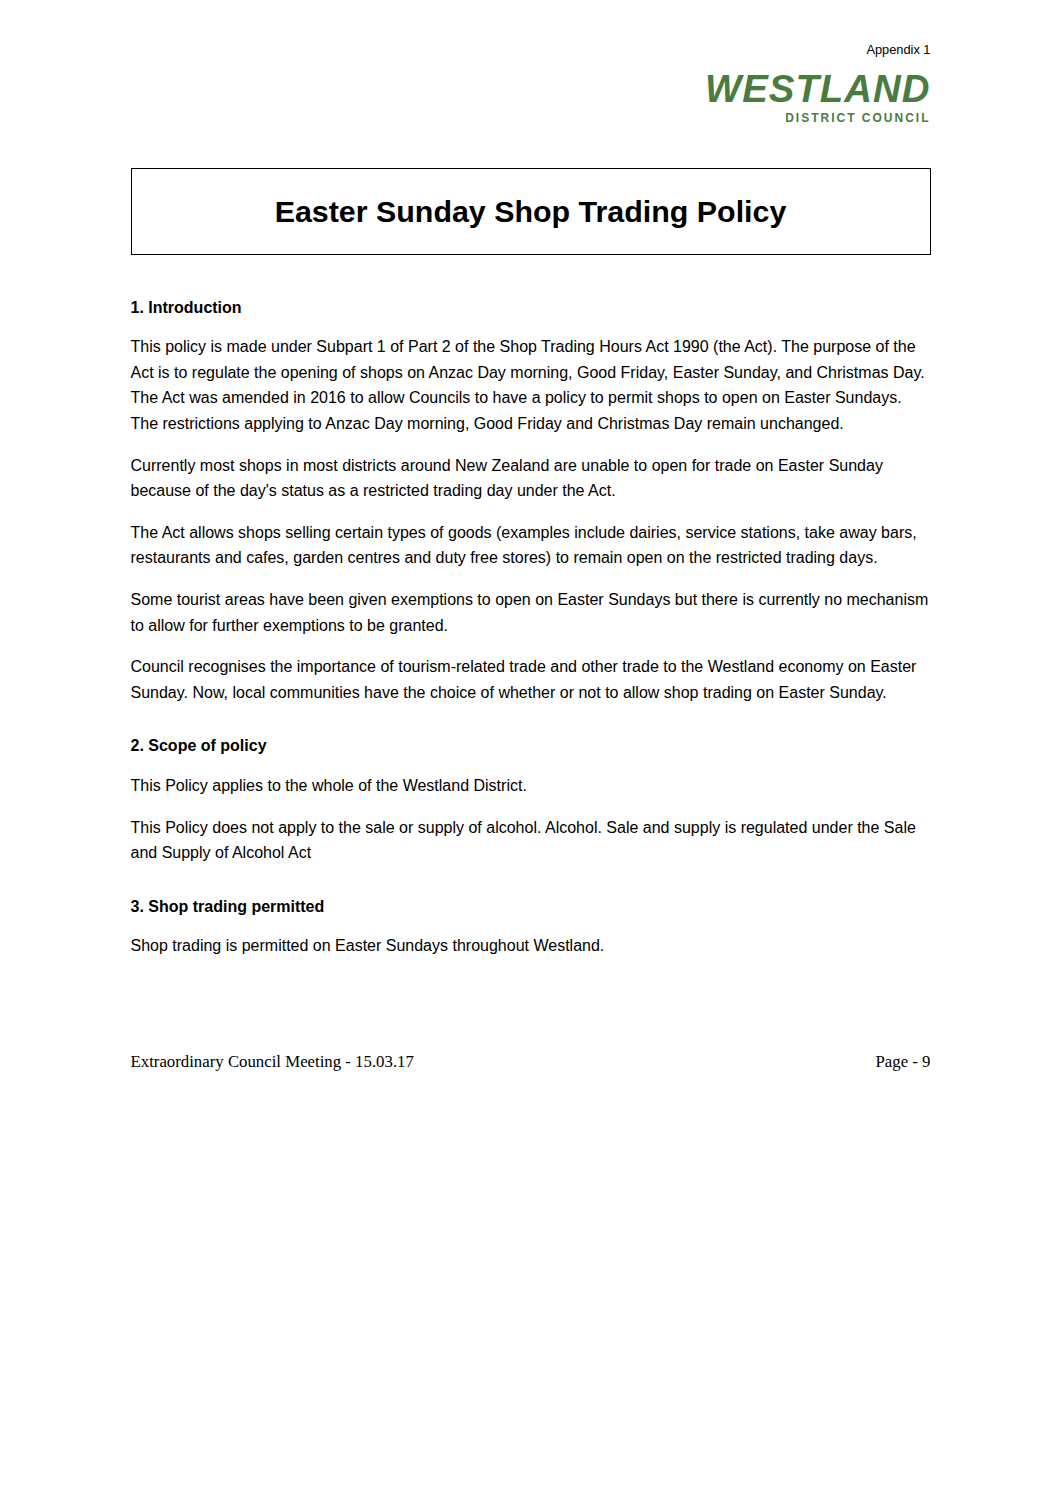Appendix 1
WESTLAND
DISTRICT COUNCIL
Easter Sunday Shop Trading Policy
1. Introduction
This policy is made under Subpart 1 of Part 2 of the Shop Trading Hours Act 1990 (the Act). The purpose of the Act is to regulate the opening of shops on Anzac Day morning, Good Friday, Easter Sunday, and Christmas Day. The Act was amended in 2016 to allow Councils to have a policy to permit shops to open on Easter Sundays. The restrictions applying to Anzac Day morning, Good Friday and Christmas Day remain unchanged.
Currently most shops in most districts around New Zealand are unable to open for trade on Easter Sunday because of the day's status as a restricted trading day under the Act.
The Act allows shops selling certain types of goods (examples include dairies, service stations, take away bars, restaurants and cafes, garden centres and duty free stores) to remain open on the restricted trading days.
Some tourist areas have been given exemptions to open on Easter Sundays but there is currently no mechanism to allow for further exemptions to be granted.
Council recognises the importance of tourism-related trade and other trade to the Westland economy on Easter Sunday. Now, local communities have the choice of whether or not to allow shop trading on Easter Sunday.
2. Scope of policy
This Policy applies to the whole of the Westland District.
This Policy does not apply to the sale or supply of alcohol. Alcohol. Sale and supply is regulated under the Sale and Supply of Alcohol Act
3. Shop trading permitted
Shop trading is permitted on Easter Sundays throughout Westland.
Extraordinary Council Meeting - 15.03.17 Page - 9